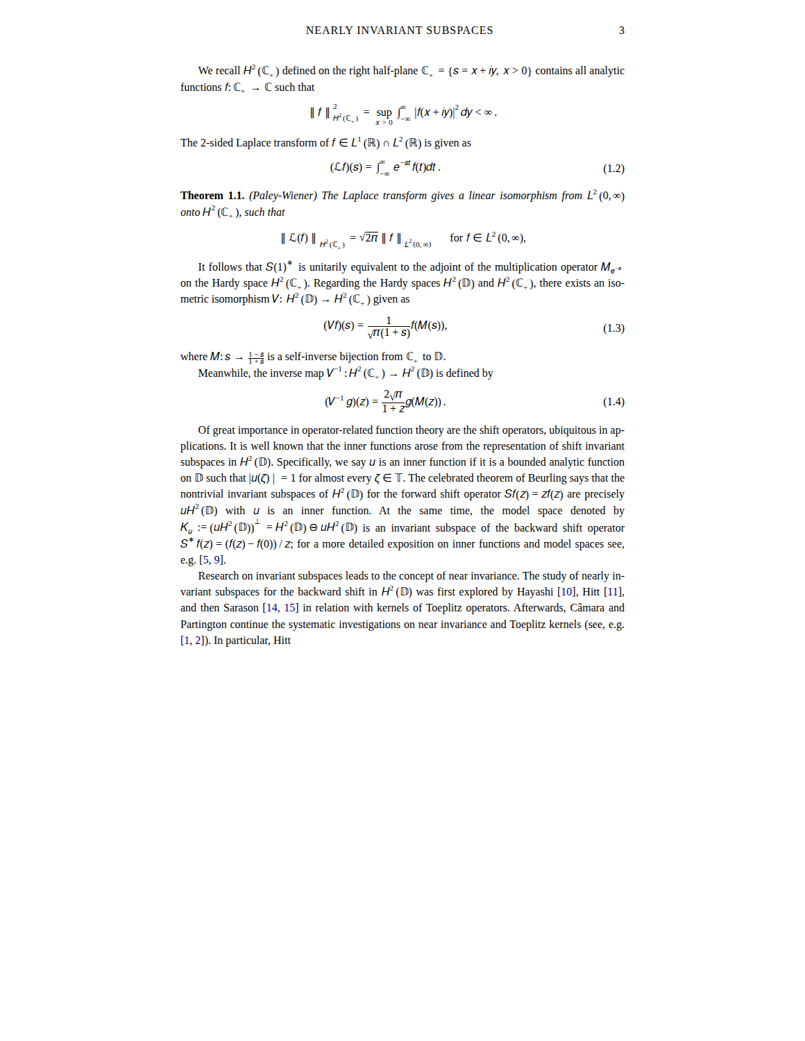NEARLY INVARIANT SUBSPACES 3
We recall H2(ℂ+) defined on the right half-plane ℂ+={s=x+iy,x>0} contains all analytic functions f:ℂ+→ℂ such that
∥f∥H2(ℂ+)2 = supx>0 ∫−∞∞ |f(x+iy)|2 dy<∞.
The 2-sided Laplace transform of f∈L1(ℝ)∩L2(ℝ) is given as
(ℒf)(s) = ∫−∞∞ e−st f(t)dt.
(1.2)
Theorem 1.1. (Paley-Wiener) The Laplace transform gives a linear isomorphism from L2(0,∞) onto H2(ℂ+), such that
∥ℒ(f)∥H2(ℂ+) = 2π ∥f∥L2(0,∞) forf∈L2(0,∞),
It follows that S(1)∗ is unitarily equivalent to the adjoint of the multiplication operator Me−s on the Hardy space H2(ℂ+). Regarding the Hardy spaces H2(𝔻) and H2(ℂ+), there exists an isometric isomorphism V:H2(𝔻)→H2(ℂ+) given as
(Vf)(s) = 1π(1+s) f(M(s)),
(1.3)
where M:s→1−s1+s is a self-inverse bijection from ℂ+ to 𝔻.
Meanwhile, the inverse map V−1:H2(ℂ+)→H2(𝔻) is defined by
(V−1g)(z) = 2π1+z g(M(z)).
(1.4)
Of great importance in operator-related function theory are the shift operators, ubiquitous in applications. It is well known that the inner functions arose from the representation of shift invariant subspaces in H2(𝔻). Specifically, we say u is an inner function if it is a bounded analytic function on 𝔻 such that |u(ζ)|=1 for almost every ζ∈𝕋. The celebrated theorem of Beurling says that the nontrivial invariant subspaces of H2(𝔻) for the forward shift operator Sf(z)=zf(z) are precisely uH2(𝔻) with u is an inner function. At the same time, the model space denoted by Ku:=(uH2(𝔻))⊥=H2(𝔻)⊖uH2(𝔻) is an invariant subspace of the backward shift operator S∗f(z)=(f(z)−f(0))/z; for a more detailed exposition on inner functions and model spaces see, e.g. [5, 9].
Research on invariant subspaces leads to the concept of near invariance. The study of nearly invariant subspaces for the backward shift in H2(𝔻) was first explored by Hayashi [10], Hitt [11], and then Sarason [14, 15] in relation with kernels of Toeplitz operators. Afterwards, Câmara and Partington continue the systematic investigations on near invariance and Toeplitz kernels (see, e.g. [1, 2]). In particular, Hitt